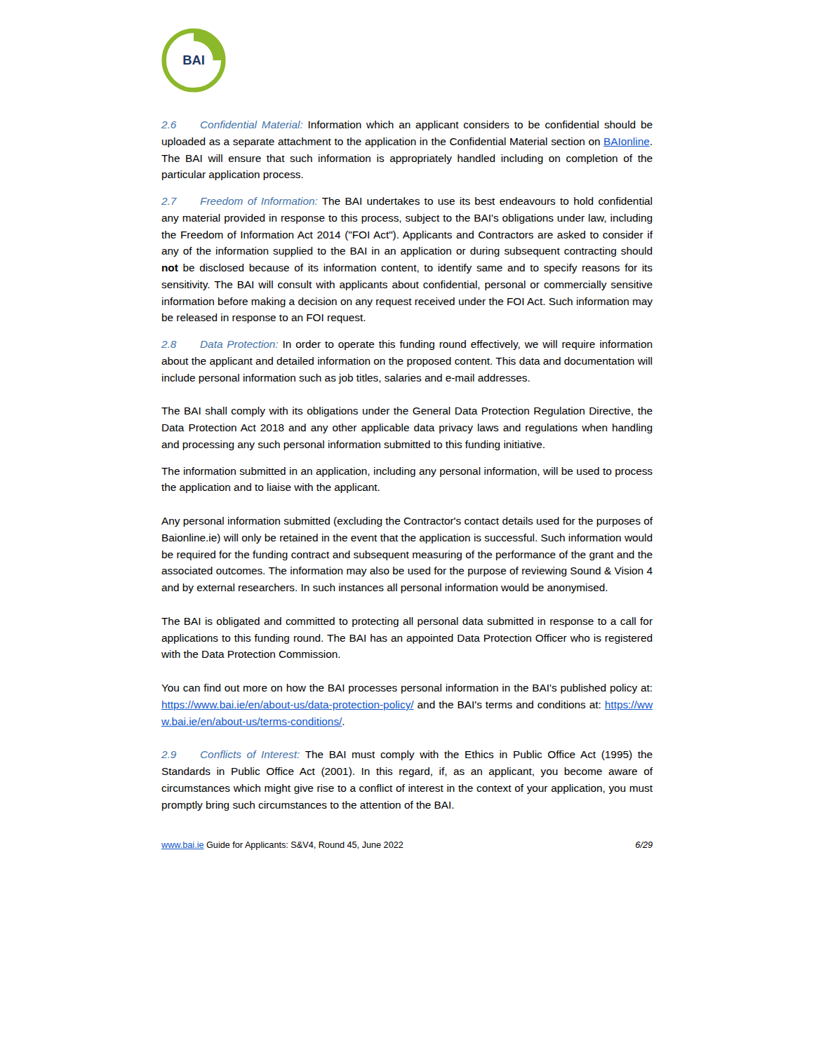BAI
2.6 Confidential Material: Information which an applicant considers to be confidential should be uploaded as a separate attachment to the application in the Confidential Material section on BAIonline. The BAI will ensure that such information is appropriately handled including on completion of the particular application process.
2.7 Freedom of Information: The BAI undertakes to use its best endeavours to hold confidential any material provided in response to this process, subject to the BAI's obligations under law, including the Freedom of Information Act 2014 ("FOI Act"). Applicants and Contractors are asked to consider if any of the information supplied to the BAI in an application or during subsequent contracting should not be disclosed because of its information content, to identify same and to specify reasons for its sensitivity. The BAI will consult with applicants about confidential, personal or commercially sensitive information before making a decision on any request received under the FOI Act. Such information may be released in response to an FOI request.
2.8 Data Protection: In order to operate this funding round effectively, we will require information about the applicant and detailed information on the proposed content. This data and documentation will include personal information such as job titles, salaries and e-mail addresses.
The BAI shall comply with its obligations under the General Data Protection Regulation Directive, the Data Protection Act 2018 and any other applicable data privacy laws and regulations when handling and processing any such personal information submitted to this funding initiative.
The information submitted in an application, including any personal information, will be used to process the application and to liaise with the applicant.
Any personal information submitted (excluding the Contractor's contact details used for the purposes of Baionline.ie) will only be retained in the event that the application is successful. Such information would be required for the funding contract and subsequent measuring of the performance of the grant and the associated outcomes. The information may also be used for the purpose of reviewing Sound & Vision 4 and by external researchers. In such instances all personal information would be anonymised.
The BAI is obligated and committed to protecting all personal data submitted in response to a call for applications to this funding round. The BAI has an appointed Data Protection Officer who is registered with the Data Protection Commission.
You can find out more on how the BAI processes personal information in the BAI's published policy at: https://www.bai.ie/en/about-us/data-protection-policy/ and the BAI's terms and conditions at: https://www.bai.ie/en/about-us/terms-conditions/.
2.9 Conflicts of Interest: The BAI must comply with the Ethics in Public Office Act (1995) the Standards in Public Office Act (2001). In this regard, if, as an applicant, you become aware of circumstances which might give rise to a conflict of interest in the context of your application, you must promptly bring such circumstances to the attention of the BAI.
www.bai.ie Guide for Applicants: S&V4, Round 45, June 2022
6/29